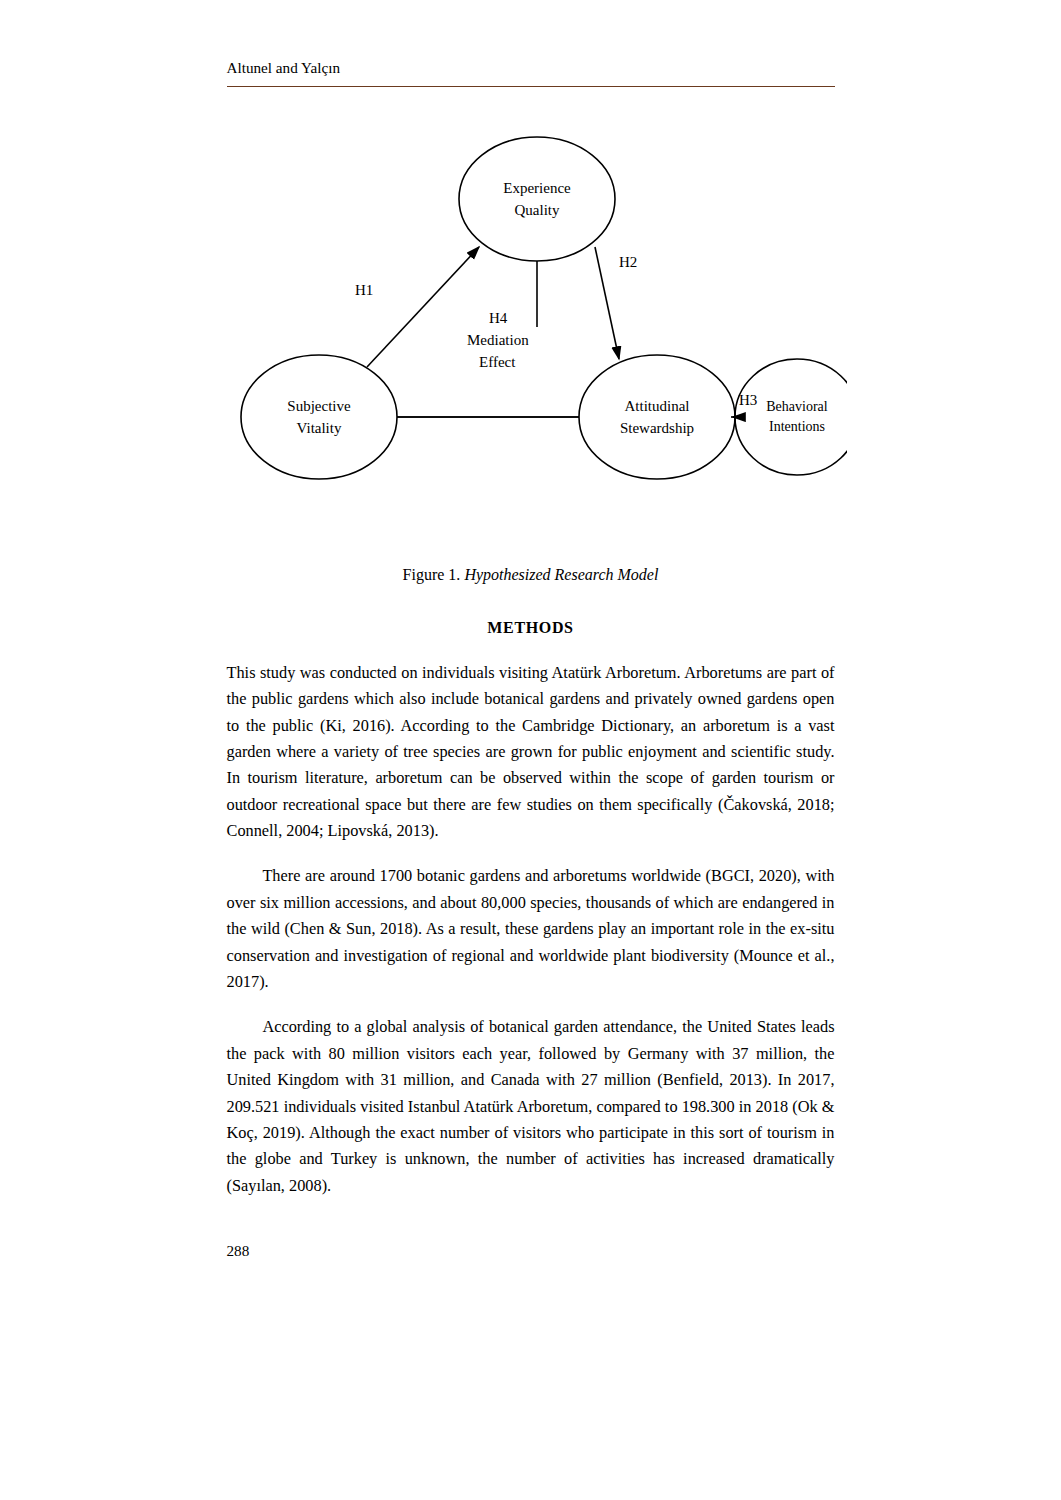Altunel and Yalçın
Experience Quality Subjective Vitality Attitudinal Stewardship Behavioral Intentions H1 H2 H4 Mediation Effect H3
Figure 1. Hypothesized Research Model
METHODS
This study was conducted on individuals visiting Atatürk Arboretum. Arboretums are part of the public gardens which also include botanical gardens and privately owned gardens open to the public (Ki, 2016). According to the Cambridge Dictionary, an arboretum is a vast garden where a variety of tree species are grown for public enjoyment and scientific study. In tourism literature, arboretum can be observed within the scope of garden tourism or outdoor recreational space but there are few studies on them specifically (Čakovská, 2018; Connell, 2004; Lipovská, 2013).
There are around 1700 botanic gardens and arboretums worldwide (BGCI, 2020), with over six million accessions, and about 80,000 species, thousands of which are endangered in the wild (Chen & Sun, 2018). As a result, these gardens play an important role in the ex-situ conservation and investigation of regional and worldwide plant biodiversity (Mounce et al., 2017).
According to a global analysis of botanical garden attendance, the United States leads the pack with 80 million visitors each year, followed by Germany with 37 million, the United Kingdom with 31 million, and Canada with 27 million (Benfield, 2013). In 2017, 209.521 individuals visited Istanbul Atatürk Arboretum, compared to 198.300 in 2018 (Ok & Koç, 2019). Although the exact number of visitors who participate in this sort of tourism in the globe and Turkey is unknown, the number of activities has increased dramatically (Sayılan, 2008).
288